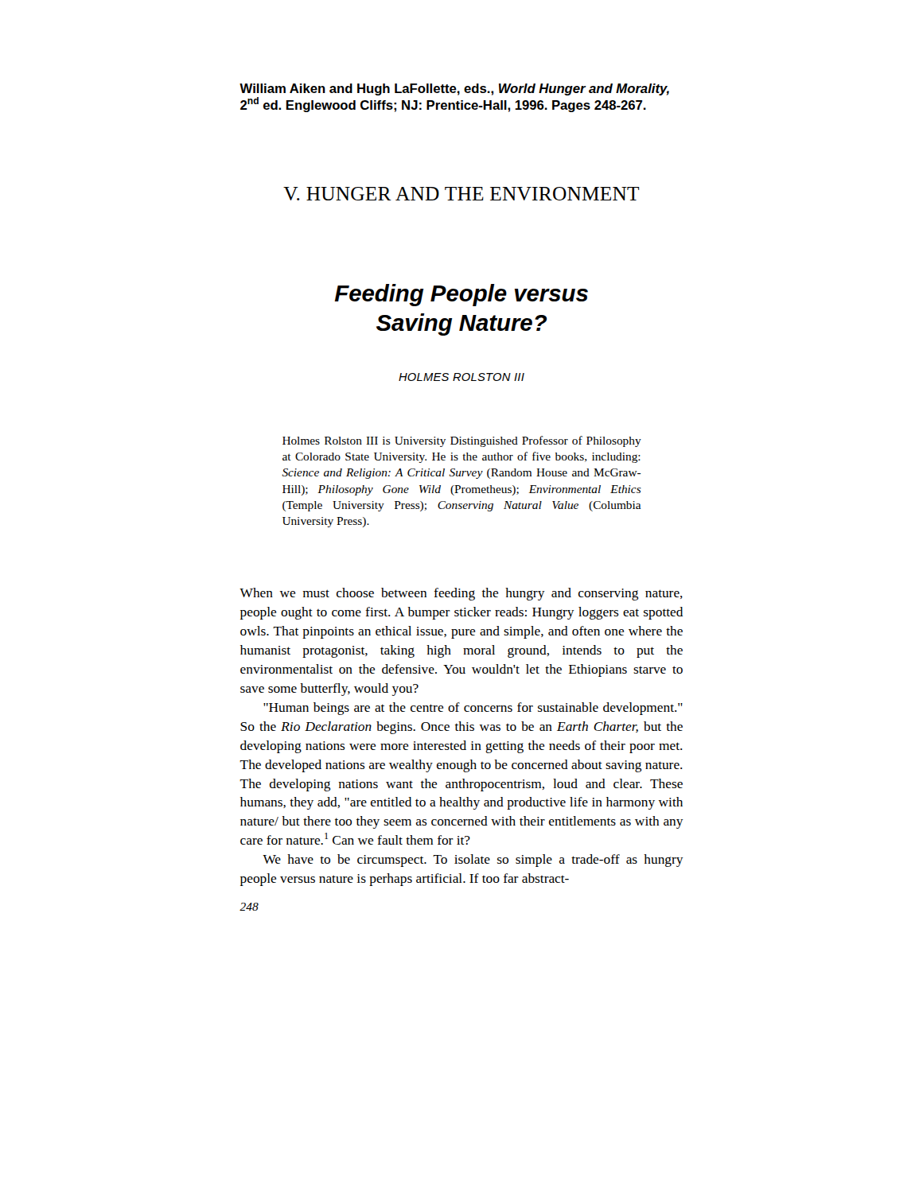William Aiken and Hugh LaFollette, eds., World Hunger and Morality, 2nd ed. Englewood Cliffs; NJ: Prentice-Hall, 1996. Pages 248-267.
V. HUNGER AND THE ENVIRONMENT
Feeding People versus
Saving Nature?
HOLMES ROLSTON III
Holmes Rolston III is University Distinguished Professor of Philosophy at Colorado State University. He is the author of five books, including: Science and Religion: A Critical Survey (Random House and McGraw-Hill); Philosophy Gone Wild (Prometheus); Environmental Ethics (Temple University Press); Conserving Natural Value (Columbia University Press).
When we must choose between feeding the hungry and conserving nature, people ought to come first. A bumper sticker reads: Hungry loggers eat spotted owls. That pinpoints an ethical issue, pure and simple, and often one where the humanist protagonist, taking high moral ground, intends to put the environmentalist on the defensive. You wouldn't let the Ethiopians starve to save some butterfly, would you?
"Human beings are at the centre of concerns for sustainable development." So the Rio Declaration begins. Once this was to be an Earth Charter, but the developing nations were more interested in getting the needs of their poor met. The developed nations are wealthy enough to be concerned about saving nature. The developing nations want the anthropocentrism, loud and clear. These humans, they add, "are entitled to a healthy and productive life in harmony with nature/ but there too they seem as concerned with their entitlements as with any care for nature.1 Can we fault them for it?
We have to be circumspect. To isolate so simple a trade-off as hungry people versus nature is perhaps artificial. If too far abstract-
248